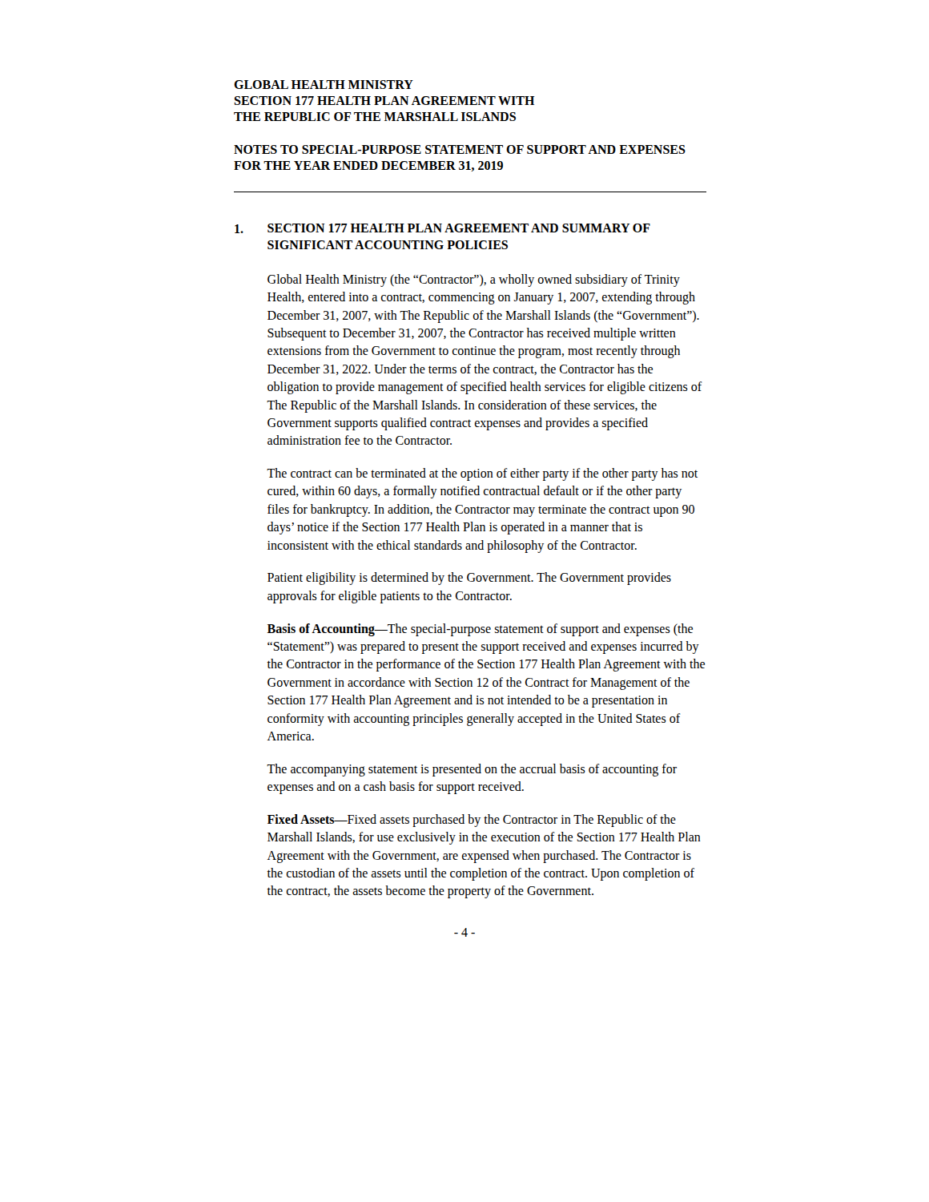GLOBAL HEALTH MINISTRY
SECTION 177 HEALTH PLAN AGREEMENT WITH
THE REPUBLIC OF THE MARSHALL ISLANDS
NOTES TO SPECIAL-PURPOSE STATEMENT OF SUPPORT AND EXPENSES
FOR THE YEAR ENDED DECEMBER 31, 2019
1.
SECTION 177 HEALTH PLAN AGREEMENT AND SUMMARY OF SIGNIFICANT ACCOUNTING POLICIES
Global Health Ministry (the “Contractor”), a wholly owned subsidiary of Trinity Health, entered into a contract, commencing on January 1, 2007, extending through December 31, 2007, with The Republic of the Marshall Islands (the “Government”). Subsequent to December 31, 2007, the Contractor has received multiple written extensions from the Government to continue the program, most recently through December 31, 2022. Under the terms of the contract, the Contractor has the obligation to provide management of specified health services for eligible citizens of The Republic of the Marshall Islands. In consideration of these services, the Government supports qualified contract expenses and provides a specified administration fee to the Contractor.
The contract can be terminated at the option of either party if the other party has not cured, within 60 days, a formally notified contractual default or if the other party files for bankruptcy. In addition, the Contractor may terminate the contract upon 90 days’ notice if the Section 177 Health Plan is operated in a manner that is inconsistent with the ethical standards and philosophy of the Contractor.
Patient eligibility is determined by the Government. The Government provides approvals for eligible patients to the Contractor.
Basis of Accounting—The special-purpose statement of support and expenses (the “Statement”) was prepared to present the support received and expenses incurred by the Contractor in the performance of the Section 177 Health Plan Agreement with the Government in accordance with Section 12 of the Contract for Management of the Section 177 Health Plan Agreement and is not intended to be a presentation in conformity with accounting principles generally accepted in the United States of America.
The accompanying statement is presented on the accrual basis of accounting for expenses and on a cash basis for support received.
Fixed Assets—Fixed assets purchased by the Contractor in The Republic of the Marshall Islands, for use exclusively in the execution of the Section 177 Health Plan Agreement with the Government, are expensed when purchased. The Contractor is the custodian of the assets until the completion of the contract. Upon completion of the contract, the assets become the property of the Government.
- 4 -